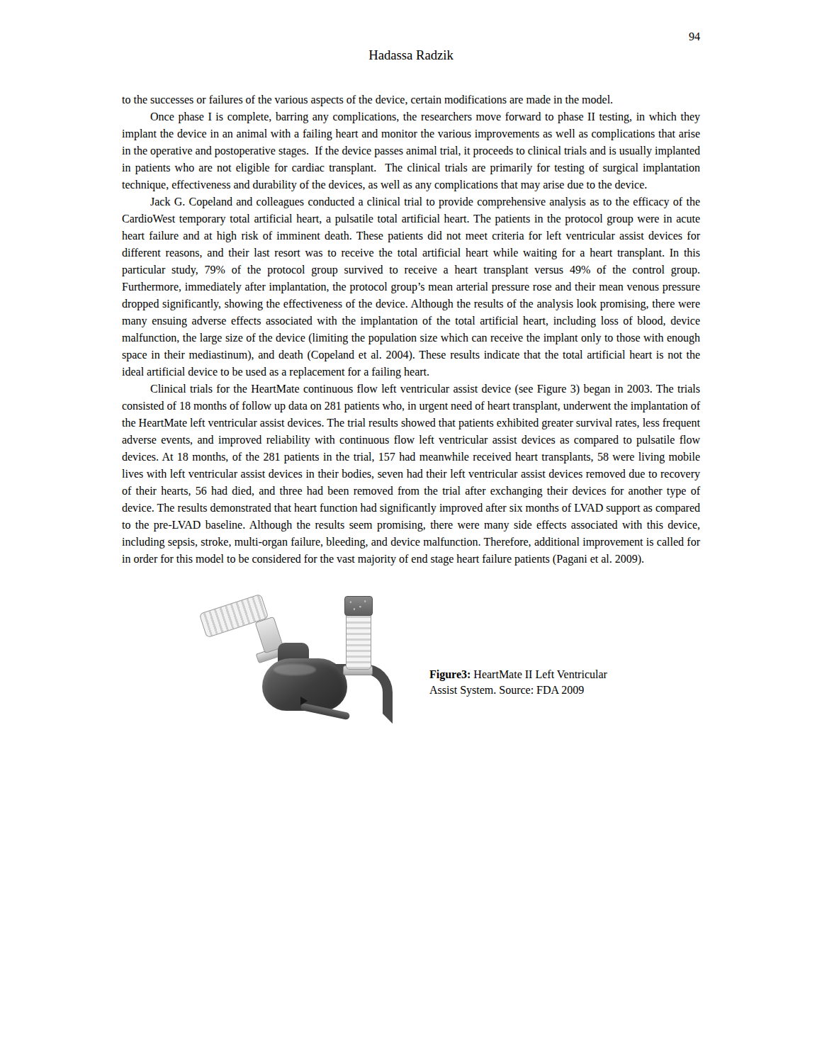94
Hadassa Radzik
to the successes or failures of the various aspects of the device, certain modifications are made in the model.
Once phase I is complete, barring any complications, the researchers move forward to phase II testing, in which they implant the device in an animal with a failing heart and monitor the various improvements as well as complications that arise in the operative and postoperative stages. If the device passes animal trial, it proceeds to clinical trials and is usually implanted in patients who are not eligible for cardiac transplant. The clinical trials are primarily for testing of surgical implantation technique, effectiveness and durability of the devices, as well as any complications that may arise due to the device.
Jack G. Copeland and colleagues conducted a clinical trial to provide comprehensive analysis as to the efficacy of the CardioWest temporary total artificial heart, a pulsatile total artificial heart. The patients in the protocol group were in acute heart failure and at high risk of imminent death. These patients did not meet criteria for left ventricular assist devices for different reasons, and their last resort was to receive the total artificial heart while waiting for a heart transplant. In this particular study, 79% of the protocol group survived to receive a heart transplant versus 49% of the control group. Furthermore, immediately after implantation, the protocol group’s mean arterial pressure rose and their mean venous pressure dropped significantly, showing the effectiveness of the device. Although the results of the analysis look promising, there were many ensuing adverse effects associated with the implantation of the total artificial heart, including loss of blood, device malfunction, the large size of the device (limiting the population size which can receive the implant only to those with enough space in their mediastinum), and death (Copeland et al. 2004). These results indicate that the total artificial heart is not the ideal artificial device to be used as a replacement for a failing heart.
Clinical trials for the HeartMate continuous flow left ventricular assist device (see Figure 3) began in 2003. The trials consisted of 18 months of follow up data on 281 patients who, in urgent need of heart transplant, underwent the implantation of the HeartMate left ventricular assist devices. The trial results showed that patients exhibited greater survival rates, less frequent adverse events, and improved reliability with continuous flow left ventricular assist devices as compared to pulsatile flow devices. At 18 months, of the 281 patients in the trial, 157 had meanwhile received heart transplants, 58 were living mobile lives with left ventricular assist devices in their bodies, seven had their left ventricular assist devices removed due to recovery of their hearts, 56 had died, and three had been removed from the trial after exchanging their devices for another type of device. The results demonstrated that heart function had significantly improved after six months of LVAD support as compared to the pre-LVAD baseline. Although the results seem promising, there were many side effects associated with this device, including sepsis, stroke, multi-organ failure, bleeding, and device malfunction. Therefore, additional improvement is called for in order for this model to be considered for the vast majority of end stage heart failure patients (Pagani et al. 2009).
Figure3: HeartMate II Left Ventricular Assist System. Source: FDA 2009